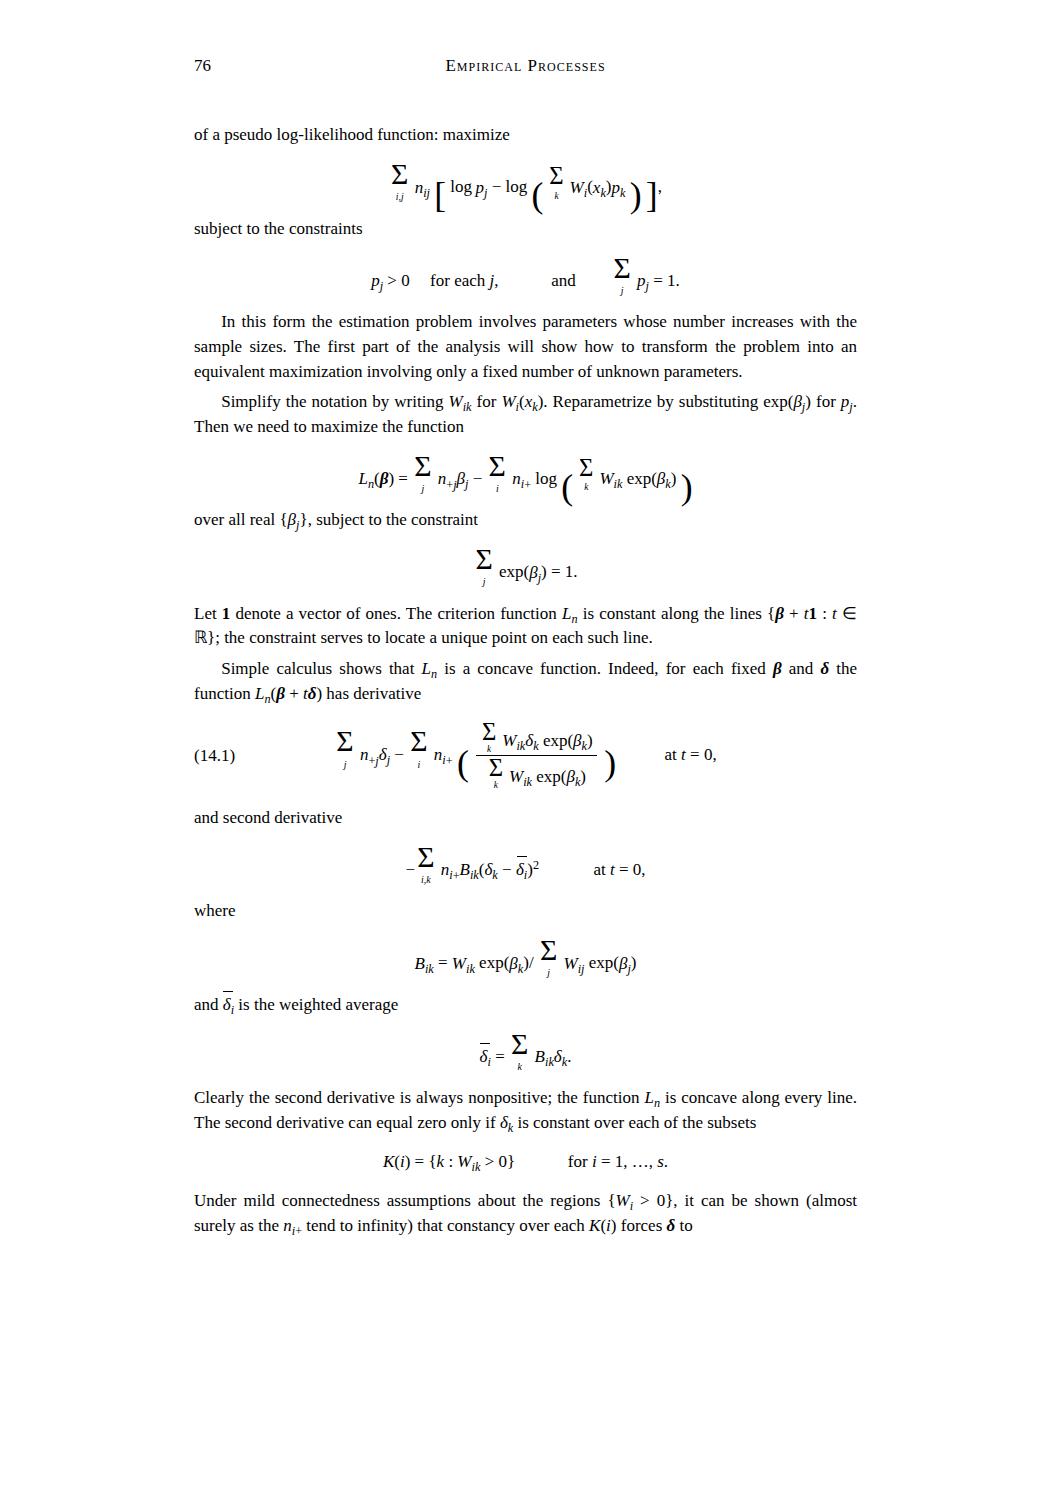76 Empirical Processes
of a pseudo log-likelihood function: maximize
Σi,j nij [ log pj − log ( Σk Wi(xk)pk ) ],
subject to the constraints
pj > 0 for each j, and Σj pj = 1.
In this form the estimation problem involves parameters whose number increases with the sample sizes. The first part of the analysis will show how to transform the problem into an equivalent maximization involving only a fixed number of unknown parameters.
Simplify the notation by writing Wik for Wi(xk). Reparametrize by substituting exp(βj) for pj. Then we need to maximize the function
Ln(β) = Σj n+jβj − Σi ni+ log ( Σk Wik exp(βk) )
over all real {βj}, subject to the constraint
Σj exp(βj) = 1.
Let 1 denote a vector of ones. The criterion function Ln is constant along the lines {β + t 1 : t ∈ ℝ}; the constraint serves to locate a unique point on each such line.
Simple calculus shows that Ln is a concave function. Indeed, for each fixed β and δ the function Ln(β + tδ) has derivative
(14.1)
Σj n+jδj − Σi ni+ ( Σk Wikδk exp(βk) Σk Wik exp(βk) ) at t = 0,
and second derivative
−Σi,k ni+Bik(δk − δi)2 at t = 0,
where
Bik = Wik exp(βk)/ Σj Wij exp(βj)
and δi is the weighted average
δi = Σk Bikδk.
Clearly the second derivative is always nonpositive; the function Ln is concave along every line. The second derivative can equal zero only if δk is constant over each of the subsets
K(i) = {k : Wik > 0} for i = 1, …, s.
Under mild connectedness assumptions about the regions {Wi > 0}, it can be shown (almost surely as the ni+ tend to infinity) that constancy over each K(i) forces δ to